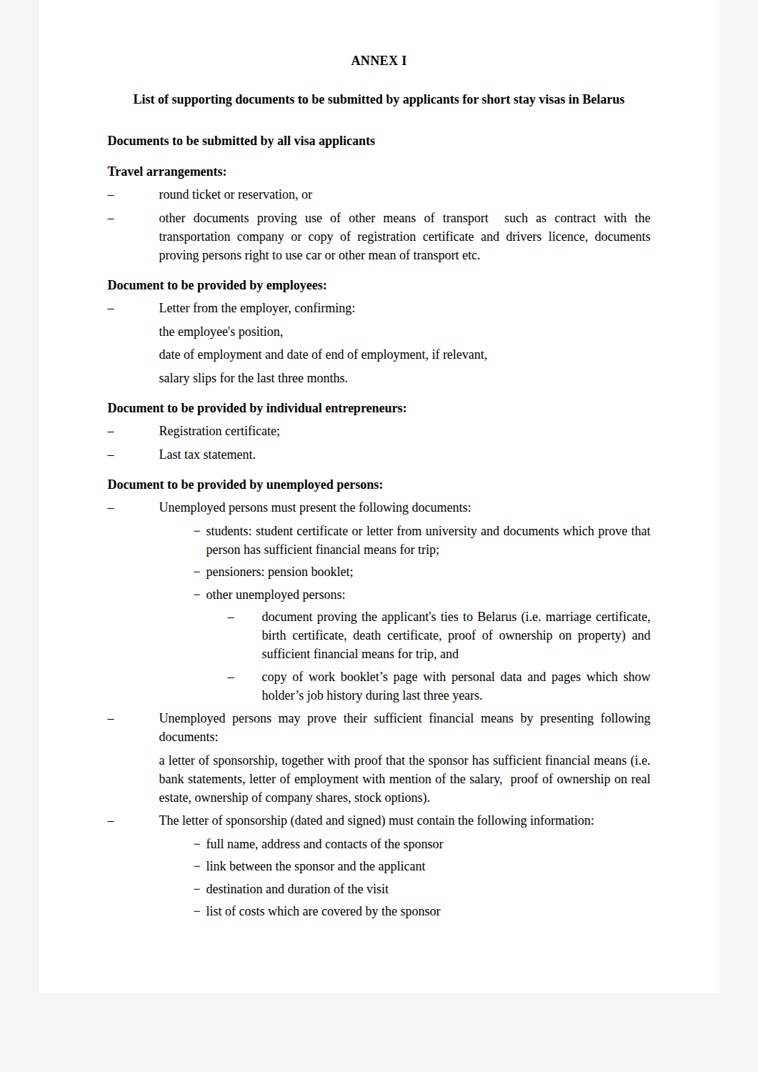ANNEX I
List of supporting documents to be submitted by applicants for short stay visas in Belarus
Documents to be submitted by all visa applicants
Travel arrangements:
– round ticket or reservation, or
– other documents proving use of other means of transport such as contract with the transportation company or copy of registration certificate and drivers licence, documents proving persons right to use car or other mean of transport etc.
Document to be provided by employees:
– Letter from the employer, confirming:
the employee's position,
date of employment and date of end of employment, if relevant,
salary slips for the last three months.
Document to be provided by individual entrepreneurs:
– Registration certificate;
– Last tax statement.
Document to be provided by unemployed persons:
– Unemployed persons must present the following documents:
− students: student certificate or letter from university and documents which prove that person has sufficient financial means for trip;
− pensioners: pension booklet;
− other unemployed persons:
– document proving the applicant's ties to Belarus (i.e. marriage certificate, birth certificate, death certificate, proof of ownership on property) and sufficient financial means for trip, and
– copy of work booklet’s page with personal data and pages which show holder’s job history during last three years.
– Unemployed persons may prove their sufficient financial means by presenting following documents:
a letter of sponsorship, together with proof that the sponsor has sufficient financial means (i.e. bank statements, letter of employment with mention of the salary, proof of ownership on real estate, ownership of company shares, stock options).
– The letter of sponsorship (dated and signed) must contain the following information:
− full name, address and contacts of the sponsor
− link between the sponsor and the applicant
− destination and duration of the visit
− list of costs which are covered by the sponsor